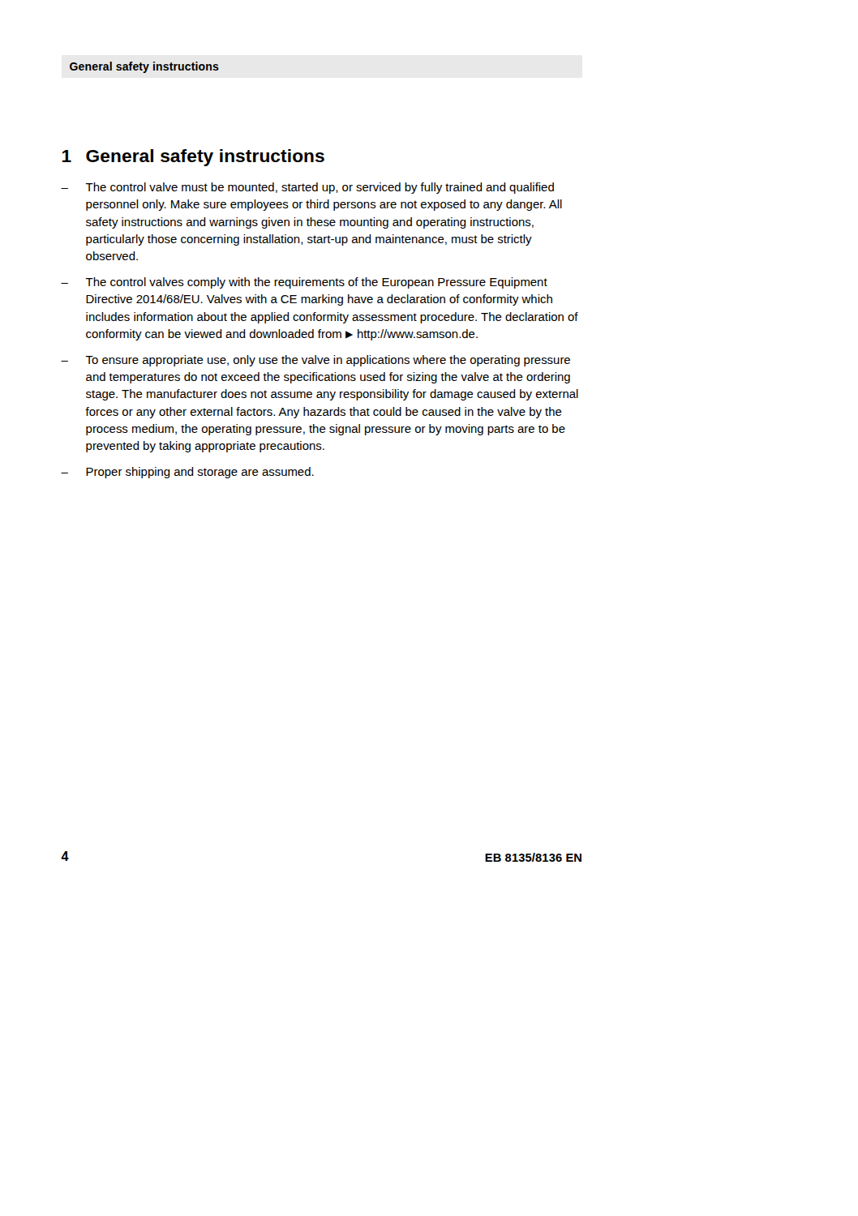General safety instructions
1 General safety instructions
The control valve must be mounted, started up, or serviced by fully trained and qualified personnel only. Make sure employees or third persons are not exposed to any danger. All safety instructions and warnings given in these mounting and operating instructions, particularly those concerning installation, start-up and maintenance, must be strictly observed.
The control valves comply with the requirements of the European Pressure Equipment Directive 2014/68/EU. Valves with a CE marking have a declaration of conformity which includes information about the applied conformity assessment procedure. The declaration of conformity can be viewed and downloaded from ▶ http://www.samson.de.
To ensure appropriate use, only use the valve in applications where the operating pressure and temperatures do not exceed the specifications used for sizing the valve at the ordering stage. The manufacturer does not assume any responsibility for damage caused by external forces or any other external factors. Any hazards that could be caused in the valve by the process medium, the operating pressure, the signal pressure or by moving parts are to be prevented by taking appropriate precautions.
Proper shipping and storage are assumed.
4
EB 8135/8136 EN